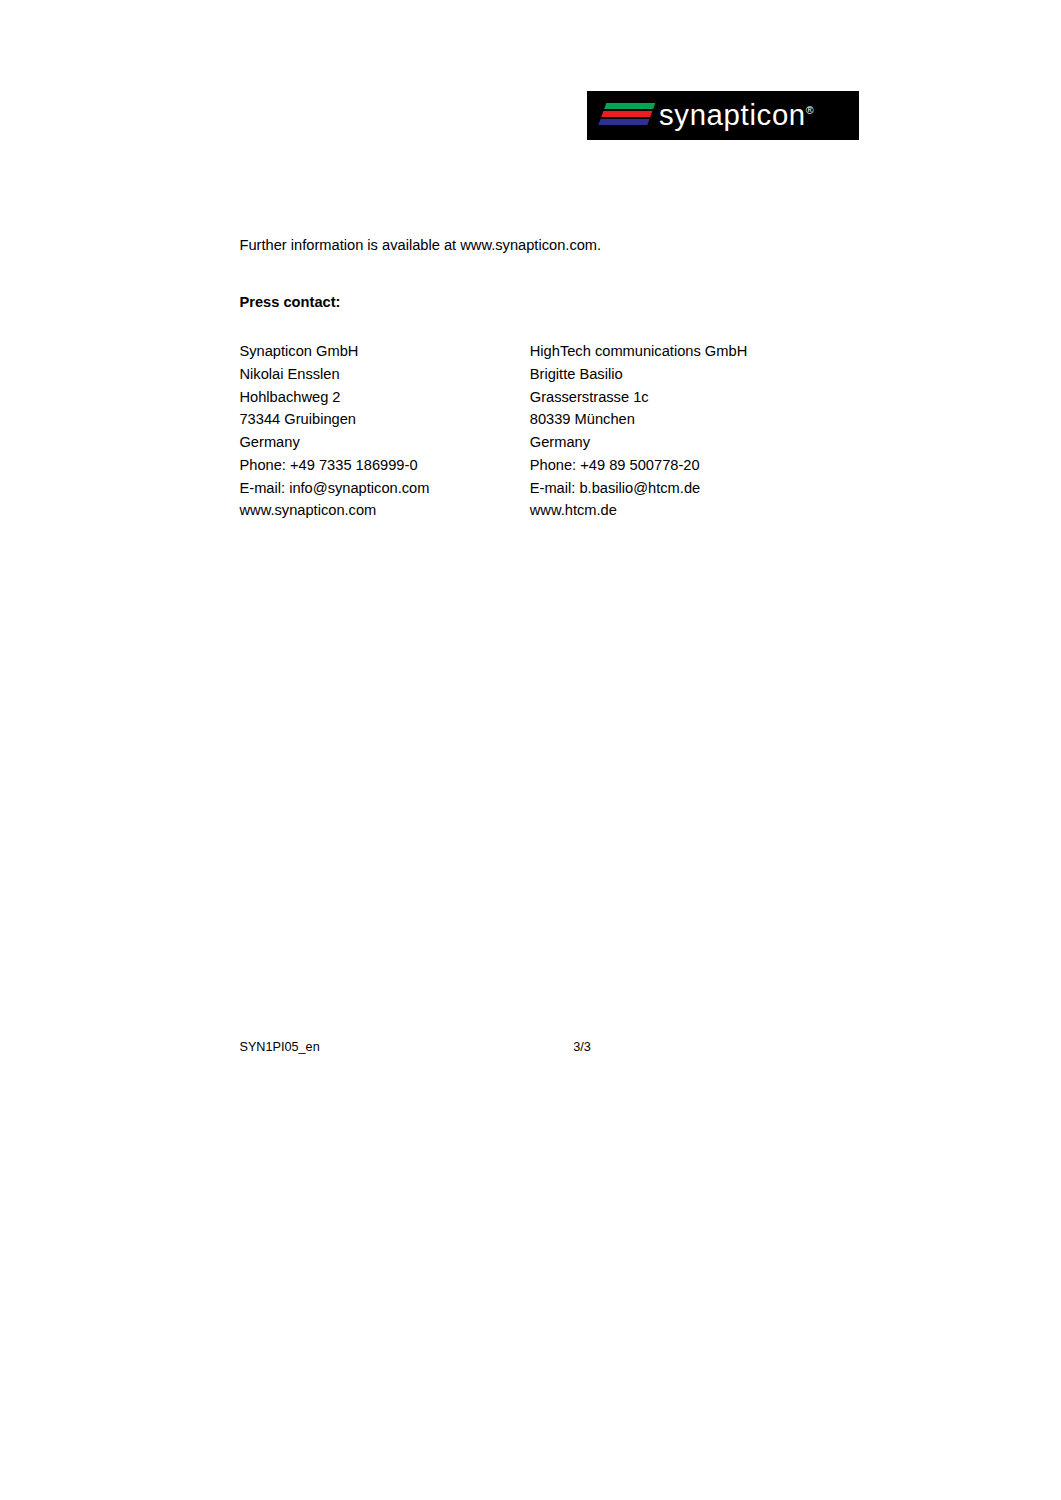synapticon®
Further information is available at www.synapticon.com.
Press contact:
| Synapticon GmbH | HighTech communications GmbH |
| Nikolai Ensslen | Brigitte Basilio |
| Hohlbachweg 2 | Grasserstrasse 1c |
| 73344 Gruibingen | 80339 München |
| Germany | Germany |
| Phone: +49 7335 186999-0 | Phone: +49 89 500778-20 |
| E-mail: info@synapticon.com | E-mail: b.basilio@htcm.de |
| www.synapticon.com | www.htcm.de |
SYN1PI05_en
3/3